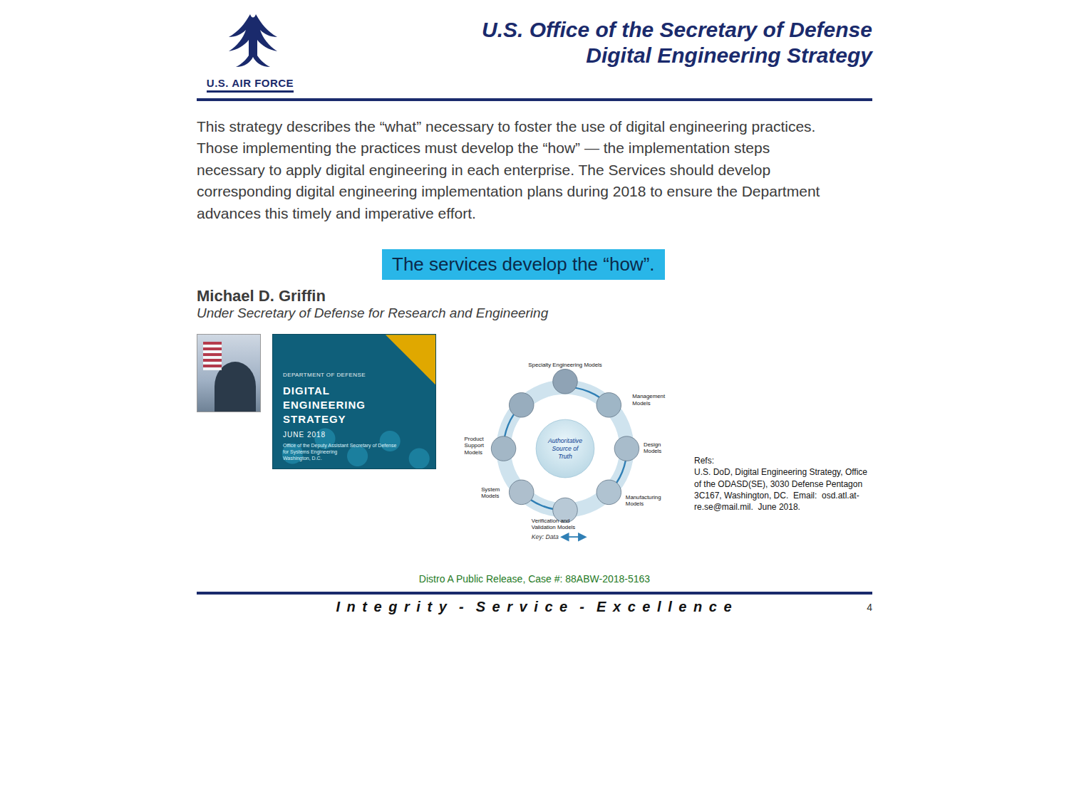U.S. AIR FORCE
U.S. Office of the Secretary of Defense
Digital Engineering Strategy
This strategy describes the “what” necessary to foster the use of digital engineering practices. Those implementing the practices must develop the “how” — the implementation steps necessary to apply digital engineering in each enterprise. The Services should develop corresponding digital engineering implementation plans during 2018 to ensure the Department advances this timely and imperative effort.
The services develop the “how”.
Michael D. Griffin
Under Secretary of Defense for Research and Engineering
DEPARTMENT OF DEFENSE
DIGITAL
ENGINEERING
STRATEGY
JUNE 2018
Office of the Deputy Assistant Secretary of Defense
for Systems Engineering
Washington, D.C.
Authoritative Source of Truth Specialty Engineering Models Management Models Design Models Manufacturing Models Verification and Validation Models System Models Product Support Models Key: Data
Refs:
U.S. DoD, Digital Engineering Strategy, Office of the ODASD(SE), 3030 Defense Pentagon 3C167, Washington, DC. Email: osd.atl.at-re.se@mail.mil. June 2018.
Distro A Public Release, Case #: 88ABW-2018-5163
I n t e g r i t y - S e r v i c e - E x c e l l e n c e
4